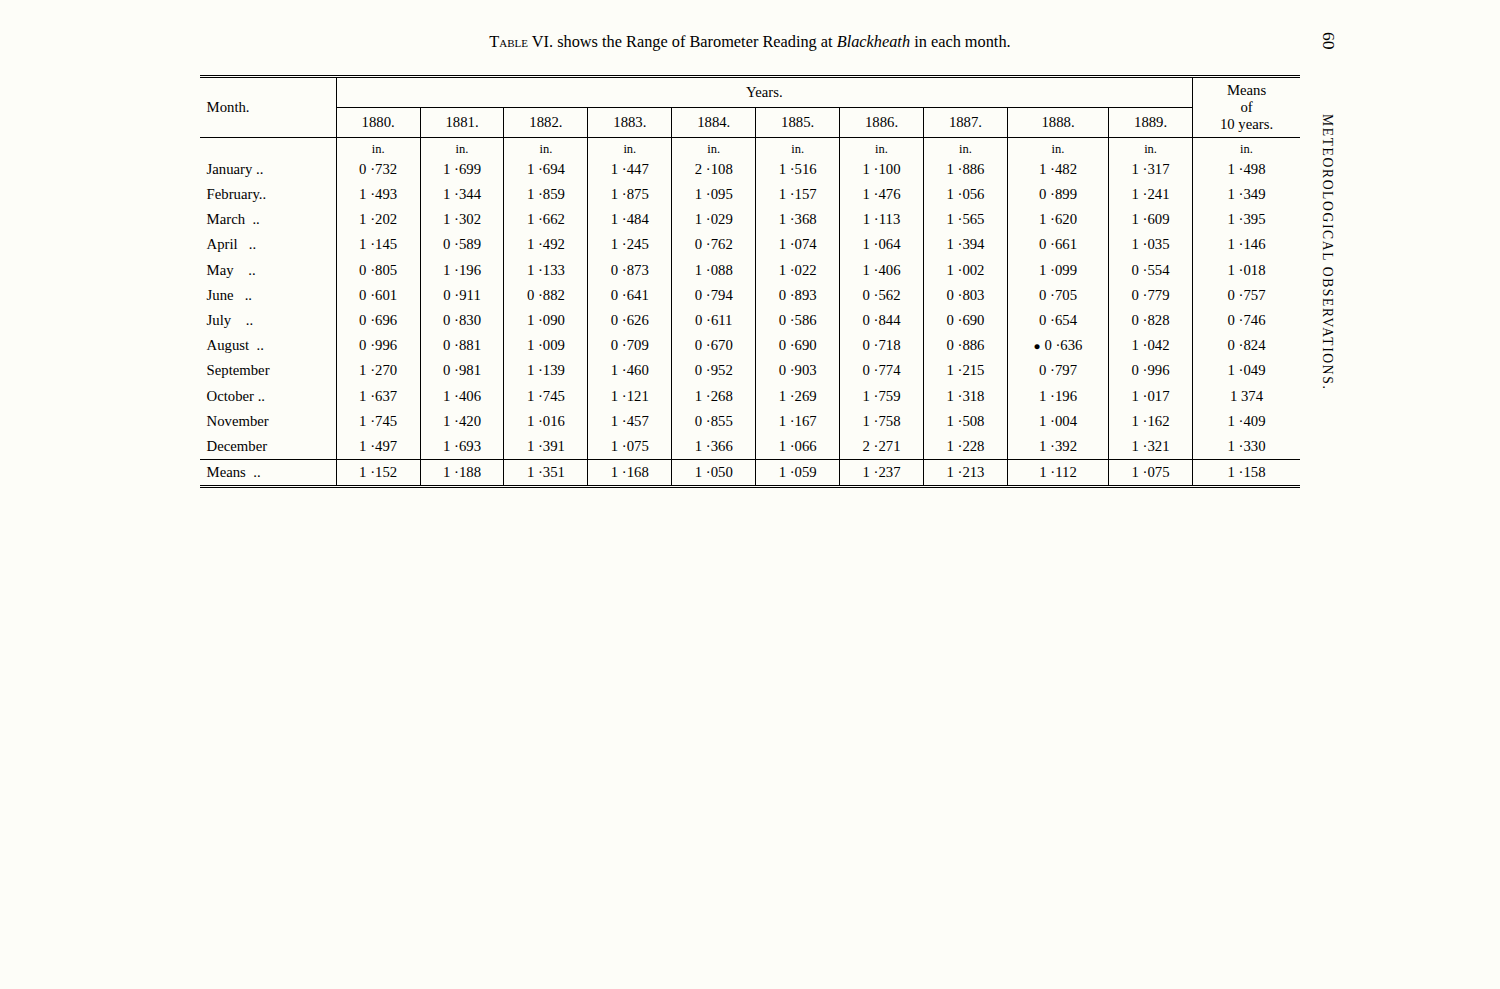60
METEOROLOGICAL OBSERVATIONS.
Table VI. shows the Range of Barometer Reading at Blackheath in each month.
| Month. | Years. | Means of 10 years. |
| --- | --- | --- |
| 1880. | 1881. | 1882. | 1883. | 1884. | 1885. | 1886. | 1887. | 1888. | 1889. |
| | in. | in. | in. | in. | in. | in. | in. | in. | in. | in. | in. |
| January .. | 0 ·732 | 1 ·699 | 1 ·694 | 1 ·447 | 2 ·108 | 1 ·516 | 1 ·100 | 1 ·886 | 1 ·482 | 1 ·317 | 1 ·498 |
| February.. | 1 ·493 | 1 ·344 | 1 ·859 | 1 ·875 | 1 ·095 | 1 ·157 | 1 ·476 | 1 ·056 | 0 ·899 | 1 ·241 | 1 ·349 |
| March .. | 1 ·202 | 1 ·302 | 1 ·662 | 1 ·484 | 1 ·029 | 1 ·368 | 1 ·113 | 1 ·565 | 1 ·620 | 1 ·609 | 1 ·395 |
| April .. | 1 ·145 | 0 ·589 | 1 ·492 | 1 ·245 | 0 ·762 | 1 ·074 | 1 ·064 | 1 ·394 | 0 ·661 | 1 ·035 | 1 ·146 |
| May .. | 0 ·805 | 1 ·196 | 1 ·133 | 0 ·873 | 1 ·088 | 1 ·022 | 1 ·406 | 1 ·002 | 1 ·099 | 0 ·554 | 1 ·018 |
| June .. | 0 ·601 | 0 ·911 | 0 ·882 | 0 ·641 | 0 ·794 | 0 ·893 | 0 ·562 | 0 ·803 | 0 ·705 | 0 ·779 | 0 ·757 |
| July .. | 0 ·696 | 0 ·830 | 1 ·090 | 0 ·626 | 0 ·611 | 0 ·586 | 0 ·844 | 0 ·690 | 0 ·654 | 0 ·828 | 0 ·746 |
| August .. | 0 ·996 | 0 ·881 | 1 ·009 | 0 ·709 | 0 ·670 | 0 ·690 | 0 ·718 | 0 ·886 | ● 0 ·636 | 1 ·042 | 0 ·824 |
| September | 1 ·270 | 0 ·981 | 1 ·139 | 1 ·460 | 0 ·952 | 0 ·903 | 0 ·774 | 1 ·215 | 0 ·797 | 0 ·996 | 1 ·049 |
| October .. | 1 ·637 | 1 ·406 | 1 ·745 | 1 ·121 | 1 ·268 | 1 ·269 | 1 ·759 | 1 ·318 | 1 ·196 | 1 ·017 | 1 374 |
| November | 1 ·745 | 1 ·420 | 1 ·016 | 1 ·457 | 0 ·855 | 1 ·167 | 1 ·758 | 1 ·508 | 1 ·004 | 1 ·162 | 1 ·409 |
| December | 1 ·497 | 1 ·693 | 1 ·391 | 1 ·075 | 1 ·366 | 1 ·066 | 2 ·271 | 1 ·228 | 1 ·392 | 1 ·321 | 1 ·330 |
| Means .. | 1 ·152 | 1 ·188 | 1 ·351 | 1 ·168 | 1 ·050 | 1 ·059 | 1 ·237 | 1 ·213 | 1 ·112 | 1 ·075 | 1 ·158 |